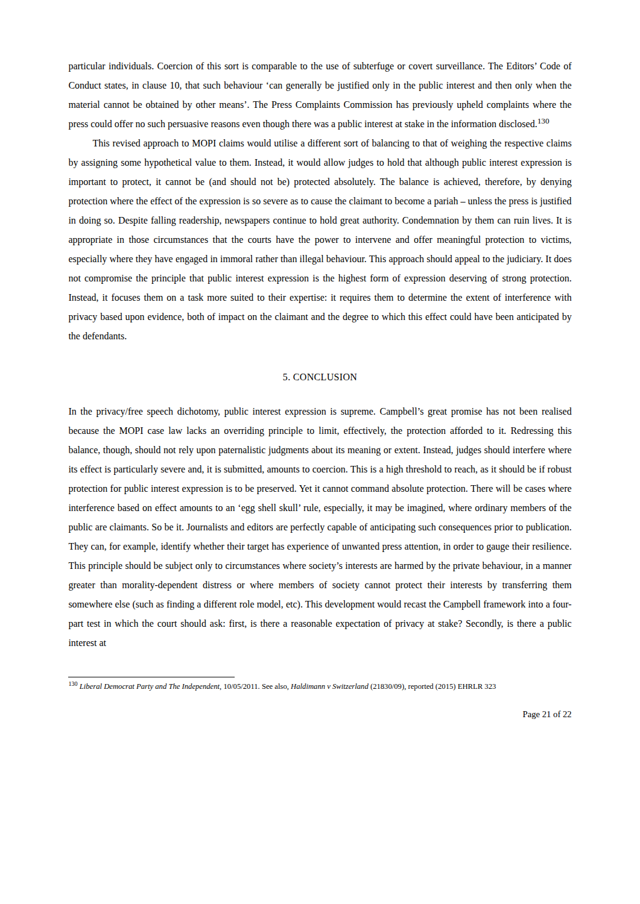particular individuals. Coercion of this sort is comparable to the use of subterfuge or covert surveillance. The Editors’ Code of Conduct states, in clause 10, that such behaviour ‘can generally be justified only in the public interest and then only when the material cannot be obtained by other means’. The Press Complaints Commission has previously upheld complaints where the press could offer no such persuasive reasons even though there was a public interest at stake in the information disclosed.130
This revised approach to MOPI claims would utilise a different sort of balancing to that of weighing the respective claims by assigning some hypothetical value to them. Instead, it would allow judges to hold that although public interest expression is important to protect, it cannot be (and should not be) protected absolutely. The balance is achieved, therefore, by denying protection where the effect of the expression is so severe as to cause the claimant to become a pariah – unless the press is justified in doing so. Despite falling readership, newspapers continue to hold great authority. Condemnation by them can ruin lives. It is appropriate in those circumstances that the courts have the power to intervene and offer meaningful protection to victims, especially where they have engaged in immoral rather than illegal behaviour. This approach should appeal to the judiciary. It does not compromise the principle that public interest expression is the highest form of expression deserving of strong protection. Instead, it focuses them on a task more suited to their expertise: it requires them to determine the extent of interference with privacy based upon evidence, both of impact on the claimant and the degree to which this effect could have been anticipated by the defendants.
5. CONCLUSION
In the privacy/free speech dichotomy, public interest expression is supreme. Campbell’s great promise has not been realised because the MOPI case law lacks an overriding principle to limit, effectively, the protection afforded to it. Redressing this balance, though, should not rely upon paternalistic judgments about its meaning or extent. Instead, judges should interfere where its effect is particularly severe and, it is submitted, amounts to coercion. This is a high threshold to reach, as it should be if robust protection for public interest expression is to be preserved. Yet it cannot command absolute protection. There will be cases where interference based on effect amounts to an ‘egg shell skull’ rule, especially, it may be imagined, where ordinary members of the public are claimants. So be it. Journalists and editors are perfectly capable of anticipating such consequences prior to publication. They can, for example, identify whether their target has experience of unwanted press attention, in order to gauge their resilience. This principle should be subject only to circumstances where society’s interests are harmed by the private behaviour, in a manner greater than morality-dependent distress or where members of society cannot protect their interests by transferring them somewhere else (such as finding a different role model, etc). This development would recast the Campbell framework into a four-part test in which the court should ask: first, is there a reasonable expectation of privacy at stake? Secondly, is there a public interest at
130 Liberal Democrat Party and The Independent, 10/05/2011. See also, Haldimann v Switzerland (21830/09), reported (2015) EHRLR 323
Page 21 of 22